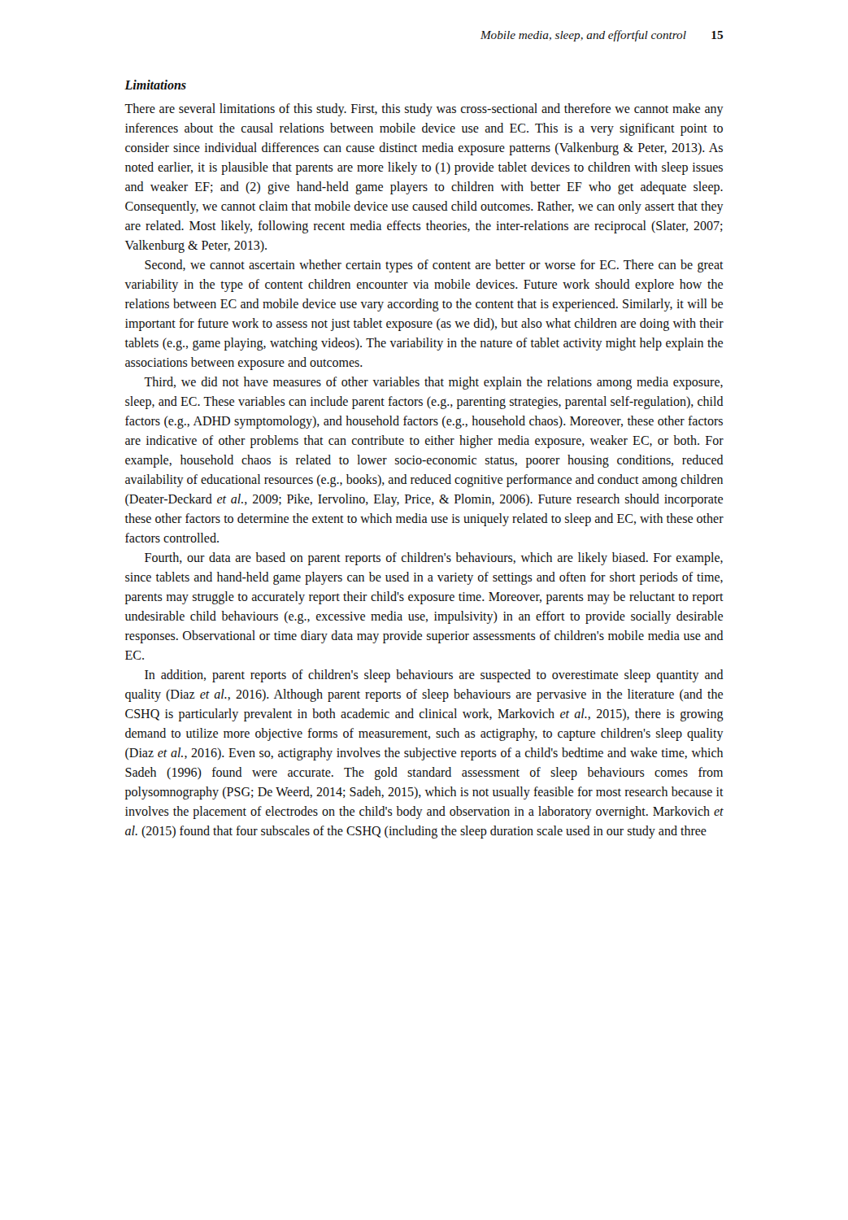Mobile media, sleep, and effortful control 15
Limitations
There are several limitations of this study. First, this study was cross-sectional and therefore we cannot make any inferences about the causal relations between mobile device use and EC. This is a very significant point to consider since individual differences can cause distinct media exposure patterns (Valkenburg & Peter, 2013). As noted earlier, it is plausible that parents are more likely to (1) provide tablet devices to children with sleep issues and weaker EF; and (2) give hand-held game players to children with better EF who get adequate sleep. Consequently, we cannot claim that mobile device use caused child outcomes. Rather, we can only assert that they are related. Most likely, following recent media effects theories, the inter-relations are reciprocal (Slater, 2007; Valkenburg & Peter, 2013).
Second, we cannot ascertain whether certain types of content are better or worse for EC. There can be great variability in the type of content children encounter via mobile devices. Future work should explore how the relations between EC and mobile device use vary according to the content that is experienced. Similarly, it will be important for future work to assess not just tablet exposure (as we did), but also what children are doing with their tablets (e.g., game playing, watching videos). The variability in the nature of tablet activity might help explain the associations between exposure and outcomes.
Third, we did not have measures of other variables that might explain the relations among media exposure, sleep, and EC. These variables can include parent factors (e.g., parenting strategies, parental self-regulation), child factors (e.g., ADHD symptomology), and household factors (e.g., household chaos). Moreover, these other factors are indicative of other problems that can contribute to either higher media exposure, weaker EC, or both. For example, household chaos is related to lower socio-economic status, poorer housing conditions, reduced availability of educational resources (e.g., books), and reduced cognitive performance and conduct among children (Deater-Deckard et al., 2009; Pike, Iervolino, Elay, Price, & Plomin, 2006). Future research should incorporate these other factors to determine the extent to which media use is uniquely related to sleep and EC, with these other factors controlled.
Fourth, our data are based on parent reports of children's behaviours, which are likely biased. For example, since tablets and hand-held game players can be used in a variety of settings and often for short periods of time, parents may struggle to accurately report their child's exposure time. Moreover, parents may be reluctant to report undesirable child behaviours (e.g., excessive media use, impulsivity) in an effort to provide socially desirable responses. Observational or time diary data may provide superior assessments of children's mobile media use and EC.
In addition, parent reports of children's sleep behaviours are suspected to overestimate sleep quantity and quality (Diaz et al., 2016). Although parent reports of sleep behaviours are pervasive in the literature (and the CSHQ is particularly prevalent in both academic and clinical work, Markovich et al., 2015), there is growing demand to utilize more objective forms of measurement, such as actigraphy, to capture children's sleep quality (Diaz et al., 2016). Even so, actigraphy involves the subjective reports of a child's bedtime and wake time, which Sadeh (1996) found were accurate. The gold standard assessment of sleep behaviours comes from polysomnography (PSG; De Weerd, 2014; Sadeh, 2015), which is not usually feasible for most research because it involves the placement of electrodes on the child's body and observation in a laboratory overnight. Markovich et al. (2015) found that four subscales of the CSHQ (including the sleep duration scale used in our study and three